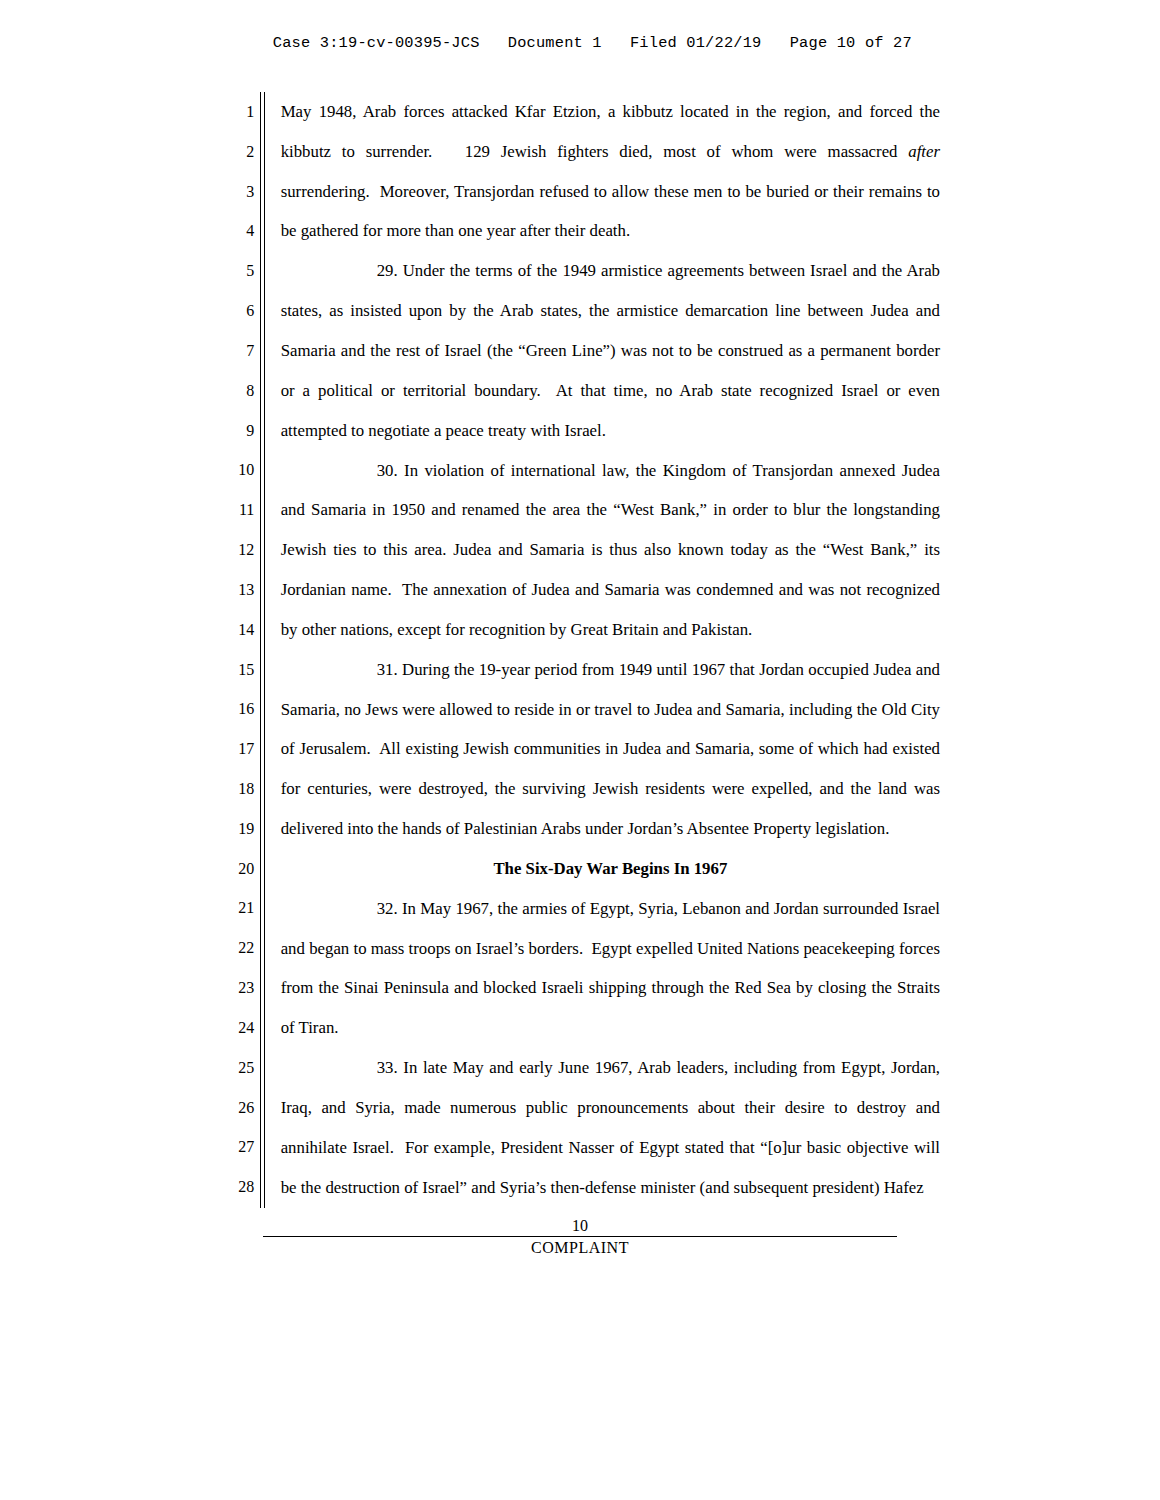Case 3:19-cv-00395-JCS Document 1 Filed 01/22/19 Page 10 of 27
1
2
3
4
5
6
7
8
9
10
11
12
13
14
15
16
17
18
19
20
21
22
23
24
25
26
27
28
May 1948, Arab forces attacked Kfar Etzion, a kibbutz located in the region, and forced the kibbutz to surrender. 129 Jewish fighters died, most of whom were massacred after surrendering. Moreover, Transjordan refused to allow these men to be buried or their remains to be gathered for more than one year after their death.
29. Under the terms of the 1949 armistice agreements between Israel and the Arab states, as insisted upon by the Arab states, the armistice demarcation line between Judea and Samaria and the rest of Israel (the “Green Line”) was not to be construed as a permanent border or a political or territorial boundary. At that time, no Arab state recognized Israel or even attempted to negotiate a peace treaty with Israel.
30. In violation of international law, the Kingdom of Transjordan annexed Judea and Samaria in 1950 and renamed the area the “West Bank,” in order to blur the longstanding Jewish ties to this area. Judea and Samaria is thus also known today as the “West Bank,” its Jordanian name. The annexation of Judea and Samaria was condemned and was not recognized by other nations, except for recognition by Great Britain and Pakistan.
31. During the 19-year period from 1949 until 1967 that Jordan occupied Judea and Samaria, no Jews were allowed to reside in or travel to Judea and Samaria, including the Old City of Jerusalem. All existing Jewish communities in Judea and Samaria, some of which had existed for centuries, were destroyed, the surviving Jewish residents were expelled, and the land was delivered into the hands of Palestinian Arabs under Jordan’s Absentee Property legislation.
The Six-Day War Begins In 1967
32. In May 1967, the armies of Egypt, Syria, Lebanon and Jordan surrounded Israel and began to mass troops on Israel’s borders. Egypt expelled United Nations peacekeeping forces from the Sinai Peninsula and blocked Israeli shipping through the Red Sea by closing the Straits of Tiran.
33. In late May and early June 1967, Arab leaders, including from Egypt, Jordan, Iraq, and Syria, made numerous public pronouncements about their desire to destroy and annihilate Israel. For example, President Nasser of Egypt stated that “[o]ur basic objective will be the destruction of Israel” and Syria’s then-defense minister (and subsequent president) Hafez
10 COMPLAINT